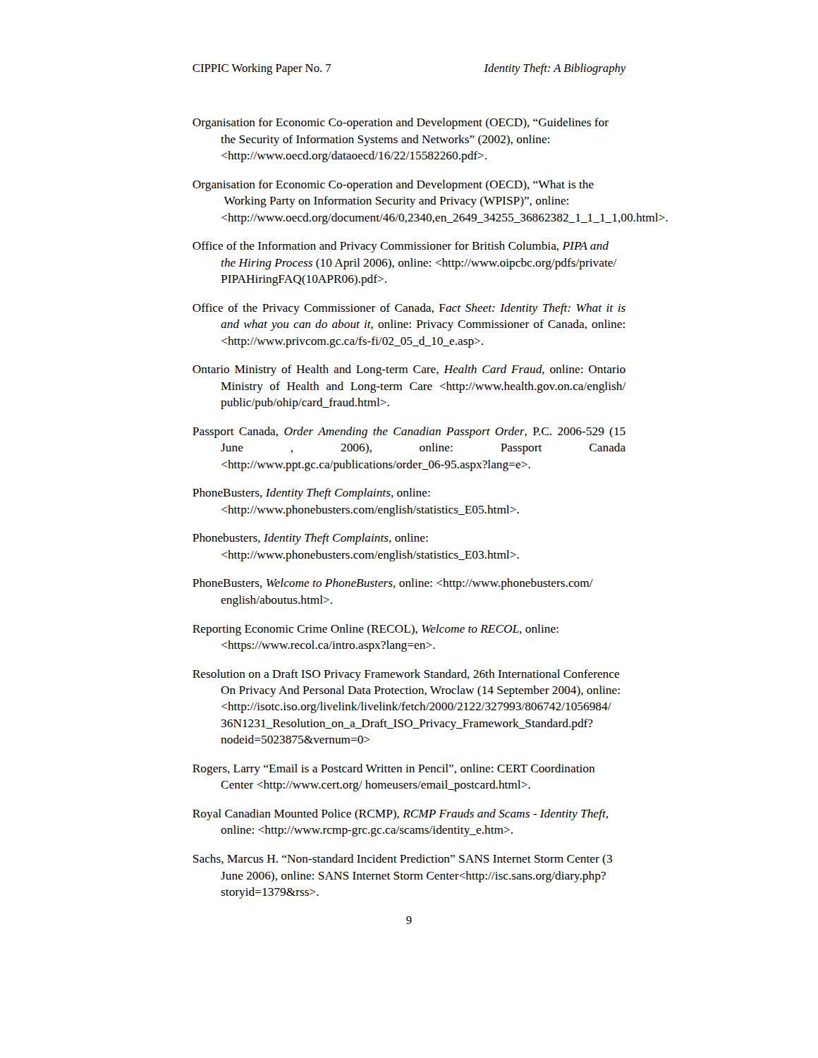CIPPIC Working Paper No. 7 Identity Theft: A Bibliography
Organisation for Economic Co-operation and Development (OECD), “Guidelines for the Security of Information Systems and Networks” (2002), online: <http://www.oecd.org/dataoecd/16/22/15582260.pdf>.
Organisation for Economic Co-operation and Development (OECD), “What is the
Working Party on Information Security and Privacy (WPISP)”, online: <http://www.oecd.org/document/46/0,2340,en_2649_34255_36862382_1_1_1_1,00.html>.
Office of the Information and Privacy Commissioner for British Columbia, PIPA and the Hiring Process (10 April 2006), online: <http://www.oipcbc.org/pdfs/private/ PIPAHiringFAQ(10APR06).pdf>.
Office of the Privacy Commissioner of Canada, Fact Sheet: Identity Theft: What it is and what you can do about it, online: Privacy Commissioner of Canada, online: <http://www.privcom.gc.ca/fs-fi/02_05_d_10_e.asp>.
Ontario Ministry of Health and Long-term Care, Health Card Fraud, online: Ontario Ministry of Health and Long-term Care <http://www.health.gov.on.ca/english/ public/pub/ohip/card_fraud.html>.
Passport Canada, Order Amending the Canadian Passport Order, P.C. 2006-529 (15 June , 2006), online: Passport Canada <http://www.ppt.gc.ca/publications/order_06-95.aspx?lang=e>.
PhoneBusters, Identity Theft Complaints, online: <http://www.phonebusters.com/english/statistics_E05.html>.
Phonebusters, Identity Theft Complaints, online: <http://www.phonebusters.com/english/statistics_E03.html>.
PhoneBusters, Welcome to PhoneBusters, online: <http://www.phonebusters.com/ english/aboutus.html>.
Reporting Economic Crime Online (RECOL), Welcome to RECOL, online: <https://www.recol.ca/intro.aspx?lang=en>.
Resolution on a Draft ISO Privacy Framework Standard, 26th International Conference On Privacy And Personal Data Protection, Wroclaw (14 September 2004), online: <http://isotc.iso.org/livelink/livelink/fetch/2000/2122/327993/806742/1056984/ 36N1231_Resolution_on_a_Draft_ISO_Privacy_Framework_Standard.pdf? nodeid=5023875&vernum=0>
Rogers, Larry “Email is a Postcard Written in Pencil”, online: CERT Coordination Center <http://www.cert.org/ homeusers/email_postcard.html>.
Royal Canadian Mounted Police (RCMP), RCMP Frauds and Scams - Identity Theft, online: <http://www.rcmp-grc.gc.ca/scams/identity_e.htm>.
Sachs, Marcus H. “Non-standard Incident Prediction” SANS Internet Storm Center (3 June 2006), online: SANS Internet Storm Center<http://isc.sans.org/diary.php?storyid=1379&rss>.
9